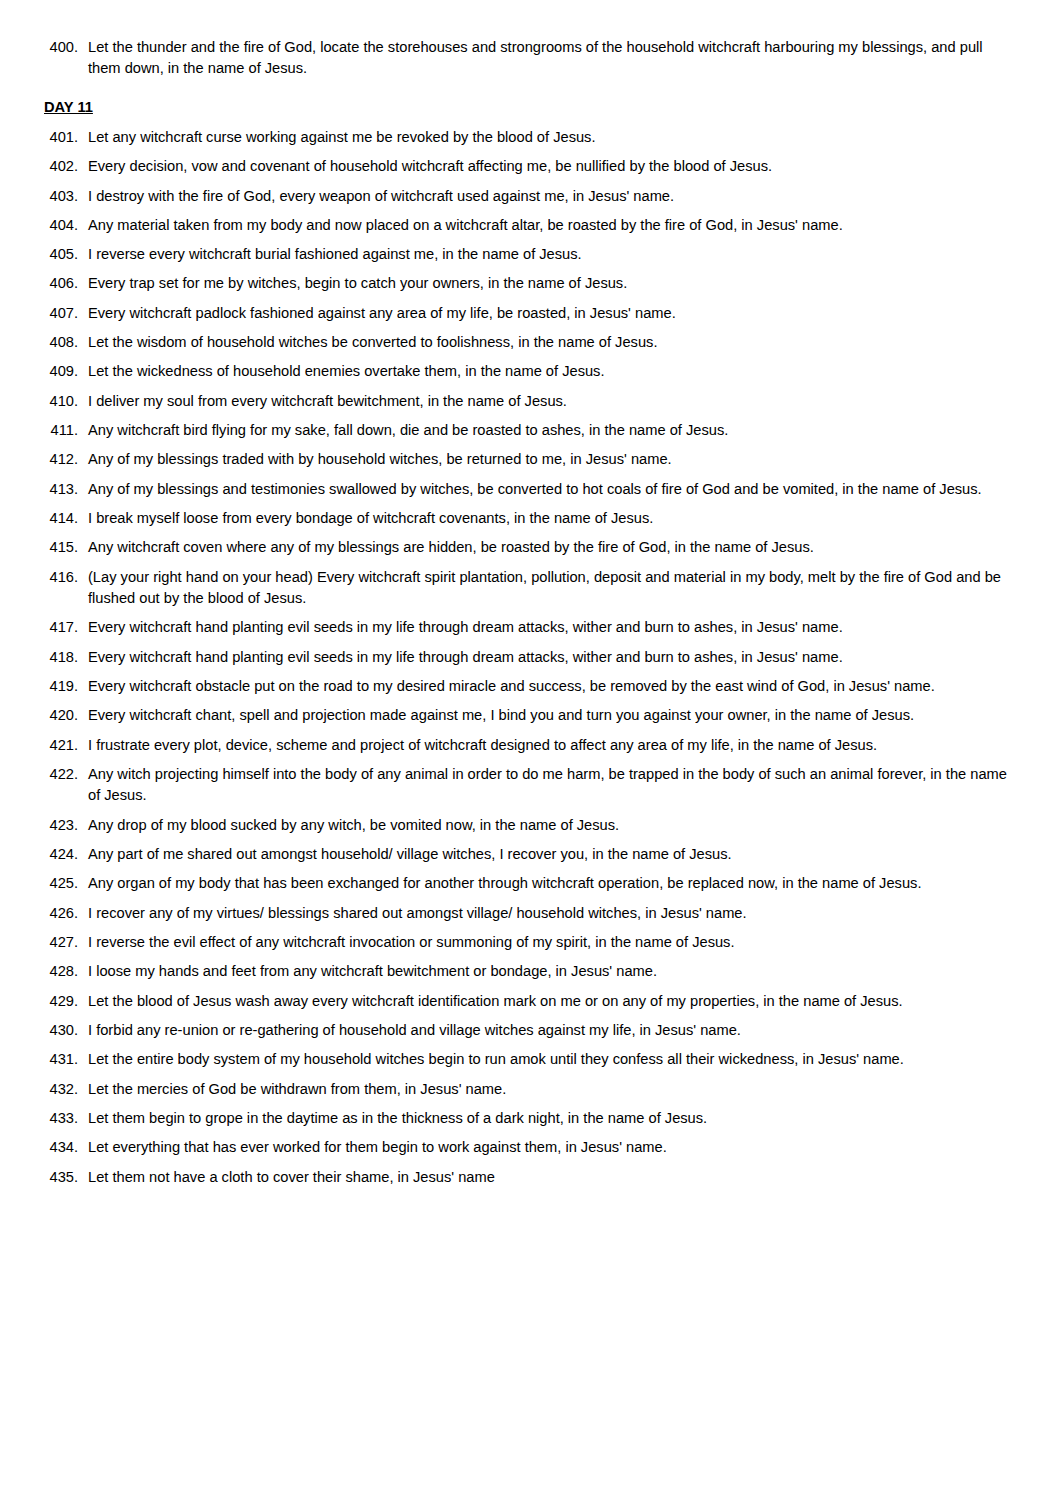Let the thunder and the fire of God, locate the storehouses and strongrooms of the household witchcraft harbouring my blessings, and pull them down, in the name of Jesus.
DAY 11
Let any witchcraft curse working against me be revoked by the blood of Jesus.
Every decision, vow and covenant of household witchcraft affecting me, be nullified by the blood of Jesus.
I destroy with the fire of God, every weapon of witchcraft used against me, in Jesus' name.
Any material taken from my body and now placed on a witchcraft altar, be roasted by the fire of God, in Jesus' name.
I reverse every witchcraft burial fashioned against me, in the name of Jesus.
Every trap set for me by witches, begin to catch your owners, in the name of Jesus.
Every witchcraft padlock fashioned against any area of my life, be roasted, in Jesus' name.
Let the wisdom of household witches be converted to foolishness, in the name of Jesus.
Let the wickedness of household enemies overtake them, in the name of Jesus.
I deliver my soul from every witchcraft bewitchment, in the name of Jesus.
Any witchcraft bird flying for my sake, fall down, die and be roasted to ashes, in the name of Jesus.
Any of my blessings traded with by household witches, be returned to me, in Jesus' name.
Any of my blessings and testimonies swallowed by witches, be converted to hot coals of fire of God and be vomited, in the name of Jesus.
I break myself loose from every bondage of witchcraft covenants, in the name of Jesus.
Any witchcraft coven where any of my blessings are hidden, be roasted by the fire of God, in the name of Jesus.
(Lay your right hand on your head) Every witchcraft spirit plantation, pollution, deposit and material in my body, melt by the fire of God and be flushed out by the blood of Jesus.
Every witchcraft hand planting evil seeds in my life through dream attacks, wither and burn to ashes, in Jesus' name.
Every witchcraft hand planting evil seeds in my life through dream attacks, wither and burn to ashes, in Jesus' name.
Every witchcraft obstacle put on the road to my desired miracle and success, be removed by the east wind of God, in Jesus' name.
Every witchcraft chant, spell and projection made against me, I bind you and turn you against your owner, in the name of Jesus.
I frustrate every plot, device, scheme and project of witchcraft designed to affect any area of my life, in the name of Jesus.
Any witch projecting himself into the body of any animal in order to do me harm, be trapped in the body of such an animal forever, in the name of Jesus.
Any drop of my blood sucked by any witch, be vomited now, in the name of Jesus.
Any part of me shared out amongst household/ village witches, I recover you, in the name of Jesus.
Any organ of my body that has been exchanged for another through witchcraft operation, be replaced now, in the name of Jesus.
I recover any of my virtues/ blessings shared out amongst village/ household witches, in Jesus' name.
I reverse the evil effect of any witchcraft invocation or summoning of my spirit, in the name of Jesus.
I loose my hands and feet from any witchcraft bewitchment or bondage, in Jesus' name.
Let the blood of Jesus wash away every witchcraft identification mark on me or on any of my properties, in the name of Jesus.
I forbid any re-union or re-gathering of household and village witches against my life, in Jesus' name.
Let the entire body system of my household witches begin to run amok until they confess all their wickedness, in Jesus' name.
Let the mercies of God be withdrawn from them, in Jesus' name.
Let them begin to grope in the daytime as in the thickness of a dark night, in the name of Jesus.
Let everything that has ever worked for them begin to work against them, in Jesus' name.
Let them not have a cloth to cover their shame, in Jesus' name